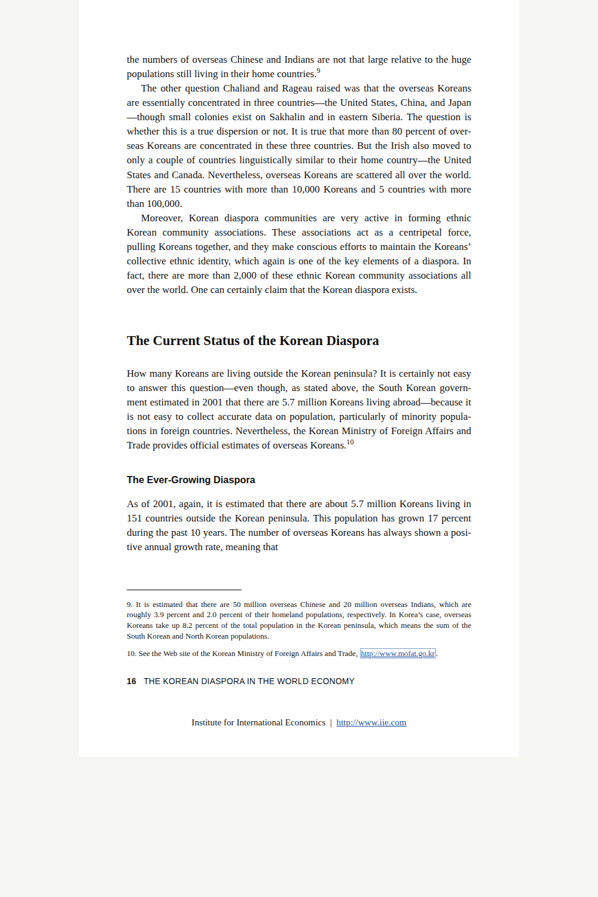the numbers of overseas Chinese and Indians are not that large relative to the huge populations still living in their home countries.9
The other question Chaliand and Rageau raised was that the overseas Koreans are essentially concentrated in three countries—the United States, China, and Japan—though small colonies exist on Sakhalin and in eastern Siberia. The question is whether this is a true dispersion or not. It is true that more than 80 percent of overseas Koreans are concentrated in these three countries. But the Irish also moved to only a couple of countries linguistically similar to their home country—the United States and Canada. Nevertheless, overseas Koreans are scattered all over the world. There are 15 countries with more than 10,000 Koreans and 5 countries with more than 100,000.
Moreover, Korean diaspora communities are very active in forming ethnic Korean community associations. These associations act as a centripetal force, pulling Koreans together, and they make conscious efforts to maintain the Koreans’ collective ethnic identity, which again is one of the key elements of a diaspora. In fact, there are more than 2,000 of these ethnic Korean community associations all over the world. One can certainly claim that the Korean diaspora exists.
The Current Status of the Korean Diaspora
How many Koreans are living outside the Korean peninsula? It is certainly not easy to answer this question—even though, as stated above, the South Korean government estimated in 2001 that there are 5.7 million Koreans living abroad—because it is not easy to collect accurate data on population, particularly of minority populations in foreign countries. Nevertheless, the Korean Ministry of Foreign Affairs and Trade provides official estimates of overseas Koreans.10
The Ever-Growing Diaspora
As of 2001, again, it is estimated that there are about 5.7 million Koreans living in 151 countries outside the Korean peninsula. This population has grown 17 percent during the past 10 years. The number of overseas Koreans has always shown a positive annual growth rate, meaning that
9. It is estimated that there are 50 million overseas Chinese and 20 million overseas Indians, which are roughly 3.9 percent and 2.0 percent of their homeland populations, respectively. In Korea’s case, overseas Koreans take up 8.2 percent of the total population in the Korean peninsula, which means the sum of the South Korean and North Korean populations.
10. See the Web site of the Korean Ministry of Foreign Affairs and Trade, http://www.mofat.go.kr.
16 THE KOREAN DIASPORA IN THE WORLD ECONOMY
Institute for International Economics|http://www.iie.com